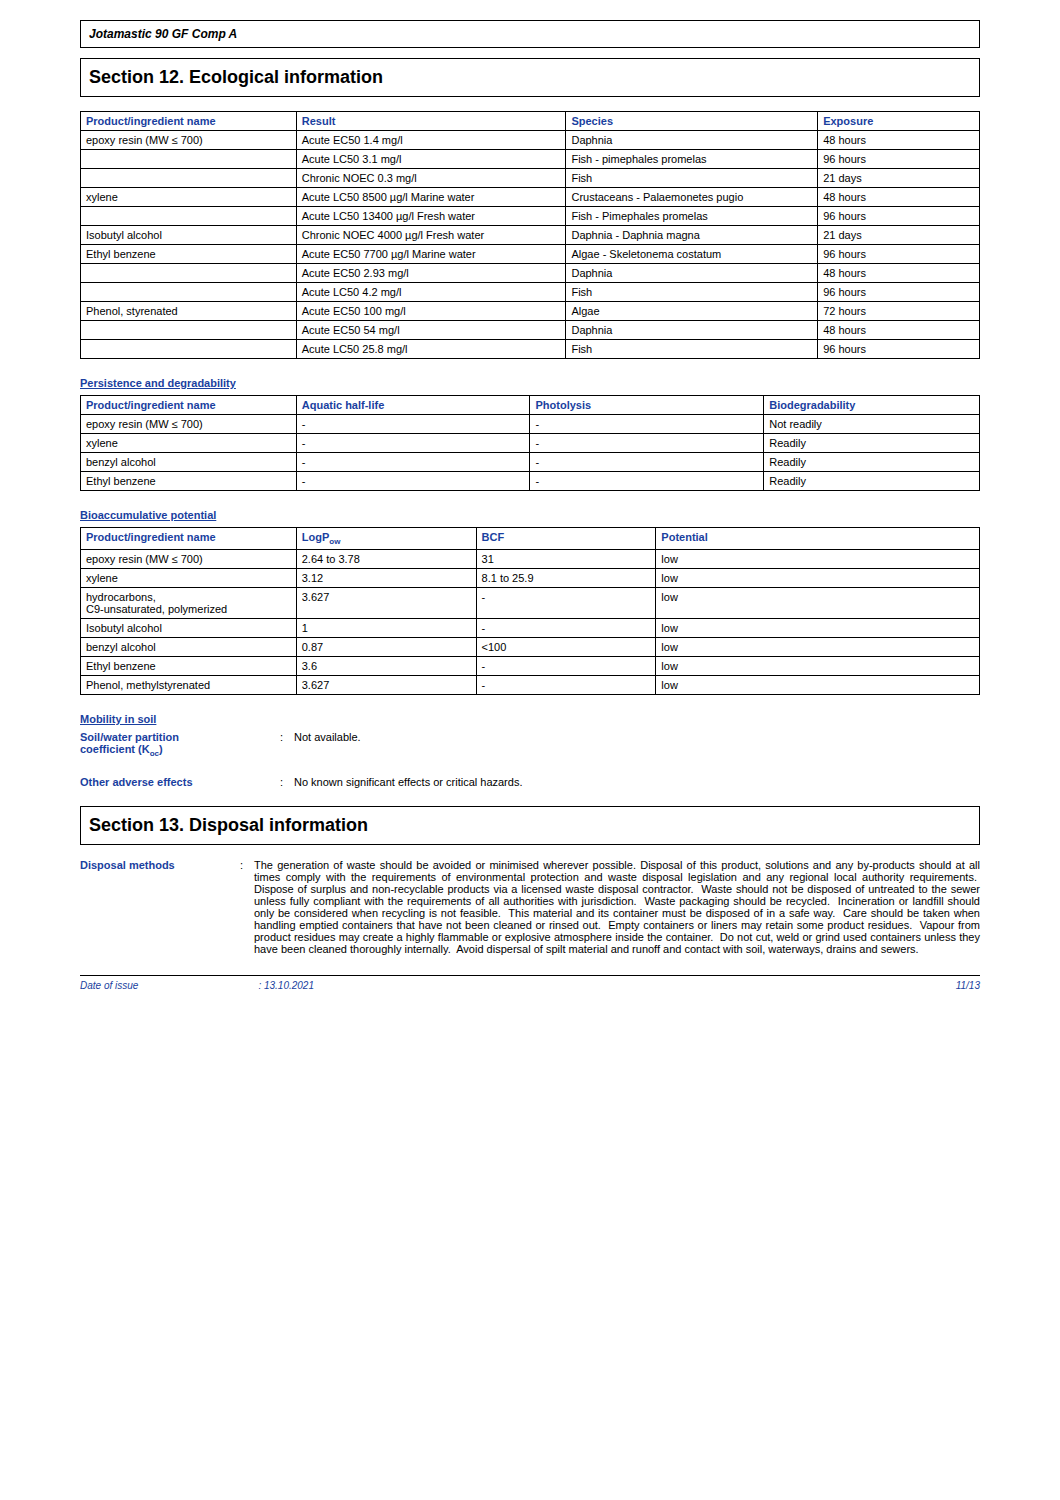Jotamastic 90 GF Comp A
Section 12. Ecological information
| Product/ingredient name | Result | Species | Exposure |
| --- | --- | --- | --- |
| epoxy resin (MW ≤ 700) | Acute EC50 1.4 mg/l | Daphnia | 48 hours |
| | Acute LC50 3.1 mg/l | Fish - pimephales promelas | 96 hours |
| | Chronic NOEC 0.3 mg/l | Fish | 21 days |
| xylene | Acute LC50 8500 µg/l Marine water | Crustaceans - Palaemonetes pugio | 48 hours |
| | Acute LC50 13400 µg/l Fresh water | Fish - Pimephales promelas | 96 hours |
| Isobutyl alcohol | Chronic NOEC 4000 µg/l Fresh water | Daphnia - Daphnia magna | 21 days |
| Ethyl benzene | Acute EC50 7700 µg/l Marine water | Algae - Skeletonema costatum | 96 hours |
| | Acute EC50 2.93 mg/l | Daphnia | 48 hours |
| | Acute LC50 4.2 mg/l | Fish | 96 hours |
| Phenol, styrenated | Acute EC50 100 mg/l | Algae | 72 hours |
| | Acute EC50 54 mg/l | Daphnia | 48 hours |
| | Acute LC50 25.8 mg/l | Fish | 96 hours |
Persistence and degradability
| Product/ingredient name | Aquatic half-life | Photolysis | Biodegradability |
| --- | --- | --- | --- |
| epoxy resin (MW ≤ 700) | - | - | Not readily |
| xylene | - | - | Readily |
| benzyl alcohol | - | - | Readily |
| Ethyl benzene | - | - | Readily |
Bioaccumulative potential
| Product/ingredient name | LogP ow | BCF | Potential |
| --- | --- | --- | --- |
| epoxy resin (MW ≤ 700) | 2.64 to 3.78 | 31 | low |
| xylene | 3.12 | 8.1 to 25.9 | low |
| hydrocarbons, C9-unsaturated, polymerized | 3.627 | - | low |
| Isobutyl alcohol | 1 | - | low |
| benzyl alcohol | 0.87 | <100 | low |
| Ethyl benzene | 3.6 | - | low |
| Phenol, methylstyrenated | 3.627 | - | low |
Mobility in soil
Soil/water partition
coefficient (Koc)
:
Not available.
Other adverse effects
:
No known significant effects or critical hazards.
Section 13. Disposal information
Disposal methods
:
The generation of waste should be avoided or minimised wherever possible. Disposal of this product, solutions and any by-products should at all times comply with the requirements of environmental protection and waste disposal legislation and any regional local authority requirements. Dispose of surplus and non-recyclable products via a licensed waste disposal contractor. Waste should not be disposed of untreated to the sewer unless fully compliant with the requirements of all authorities with jurisdiction. Waste packaging should be recycled. Incineration or landfill should only be considered when recycling is not feasible. This material and its container must be disposed of in a safe way. Care should be taken when handling emptied containers that have not been cleaned or rinsed out. Empty containers or liners may retain some product residues. Vapour from product residues may create a highly flammable or explosive atmosphere inside the container. Do not cut, weld or grind used containers unless they have been cleaned thoroughly internally. Avoid dispersal of spilt material and runoff and contact with soil, waterways, drains and sewers.
Date of issue
: 13.10.2021
11/13